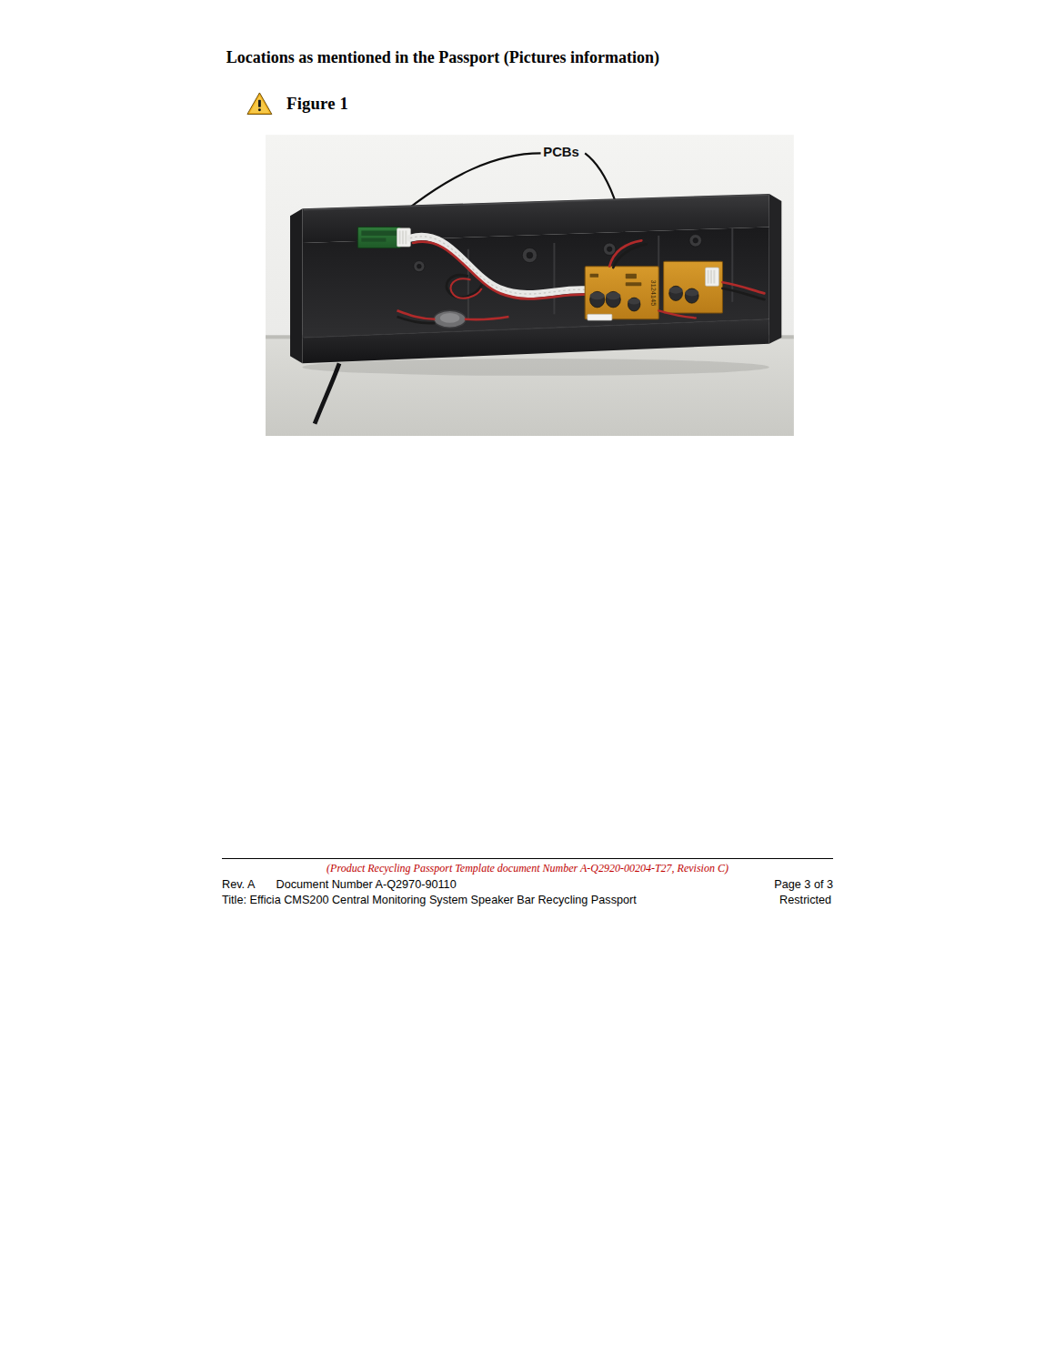Locations as mentioned in the Passport (Pictures information)
Figure 1
PCBs 3124145
(Product Recycling Passport Template document Number A-Q2920-00204-T27, Revision C)
Rev. A Document Number A-Q2970-90110
Page 3 of 3
Title: Efficia CMS200 Central Monitoring System Speaker Bar Recycling Passport
Restricted